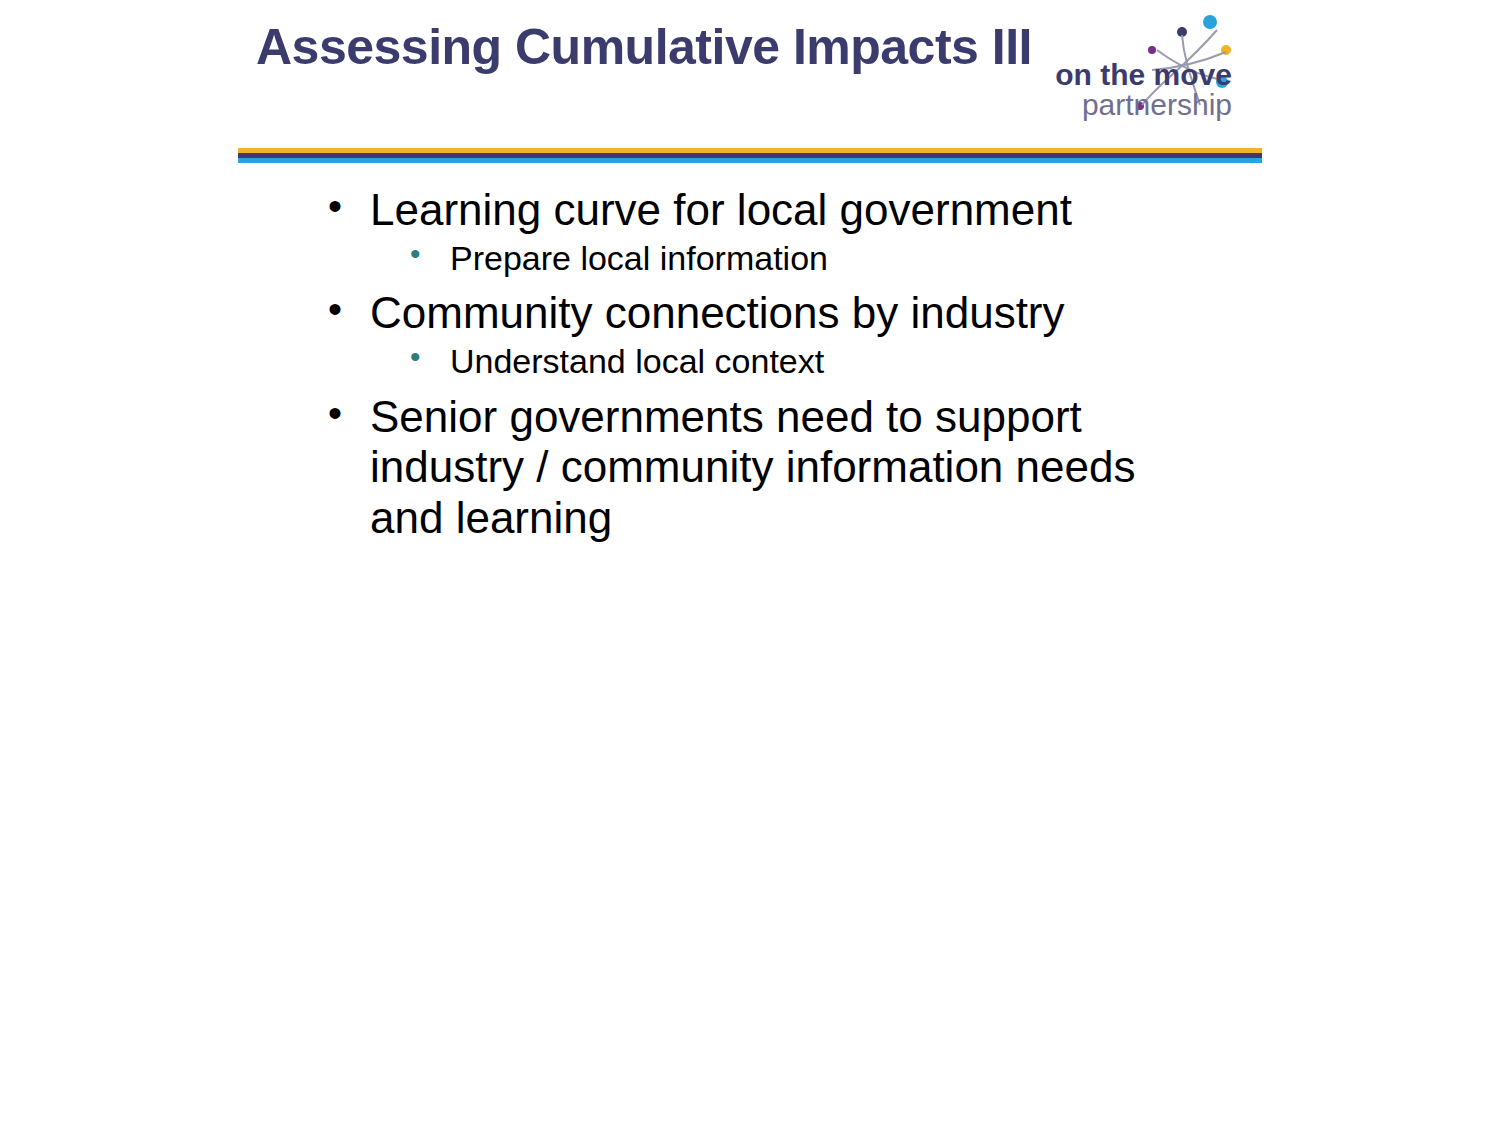Assessing Cumulative Impacts III
on the move
partnership
Learning curve for local government
Prepare local information
Community connections by industry
Understand local context
Senior governments need to support industry / community information needs and learning